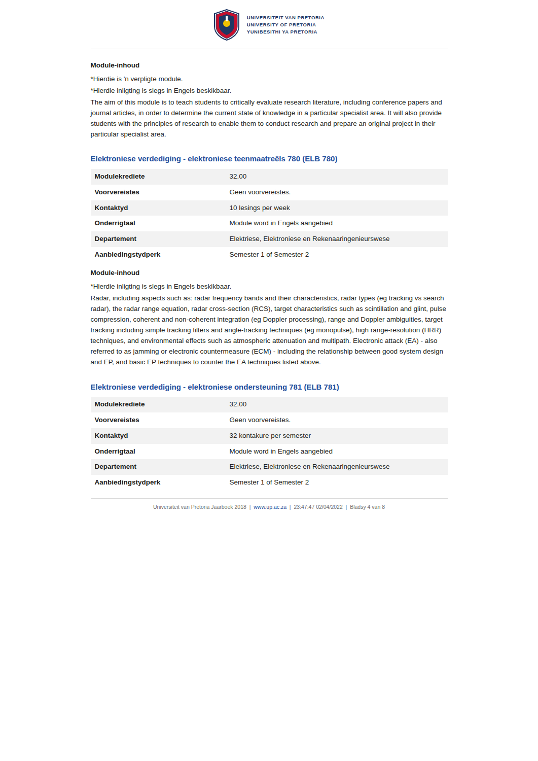UNIVERSITEIT VAN PRETORIA
UNIVERSITY OF PRETORIA
YUNIBESITHI YA PRETORIA
Module-inhoud
*Hierdie is 'n verpligte module.
*Hierdie inligting is slegs in Engels beskikbaar.
The aim of this module is to teach students to critically evaluate research literature, including conference papers and journal articles, in order to determine the current state of knowledge in a particular specialist area. It will also provide students with the principles of research to enable them to conduct research and prepare an original project in their particular specialist area.
Elektroniese verdediging - elektroniese teenmaatreëls 780 (ELB 780)
| Modulekrediete | 32.00 |
| Voorvereistes | Geen voorvereistes. |
| Kontaktyd | 10 lesings per week |
| Onderrigtaal | Module word in Engels aangebied |
| Departement | Elektriese, Elektroniese en Rekenaaringenieurswese |
| Aanbiedingstydperk | Semester 1 of Semester 2 |
Module-inhoud
*Hierdie inligting is slegs in Engels beskikbaar.
Radar, including aspects such as: radar frequency bands and their characteristics, radar types (eg tracking vs search radar), the radar range equation, radar cross-section (RCS), target characteristics such as scintillation and glint, pulse compression, coherent and non-coherent integration (eg Doppler processing), range and Doppler ambiguities, target tracking including simple tracking filters and angle-tracking techniques (eg monopulse), high range-resolution (HRR) techniques, and environmental effects such as atmospheric attenuation and multipath. Electronic attack (EA) - also referred to as jamming or electronic countermeasure (ECM) - including the relationship between good system design and EP, and basic EP techniques to counter the EA techniques listed above.
Elektroniese verdediging - elektroniese ondersteuning 781 (ELB 781)
| Modulekrediete | 32.00 |
| Voorvereistes | Geen voorvereistes. |
| Kontaktyd | 32 kontakure per semester |
| Onderrigtaal | Module word in Engels aangebied |
| Departement | Elektriese, Elektroniese en Rekenaaringenieurswese |
| Aanbiedingstydperk | Semester 1 of Semester 2 |
Universiteit van Pretoria Jaarboek 2018 | www.up.ac.za | 23:47:47 02/04/2022 | Bladsy 4 van 8